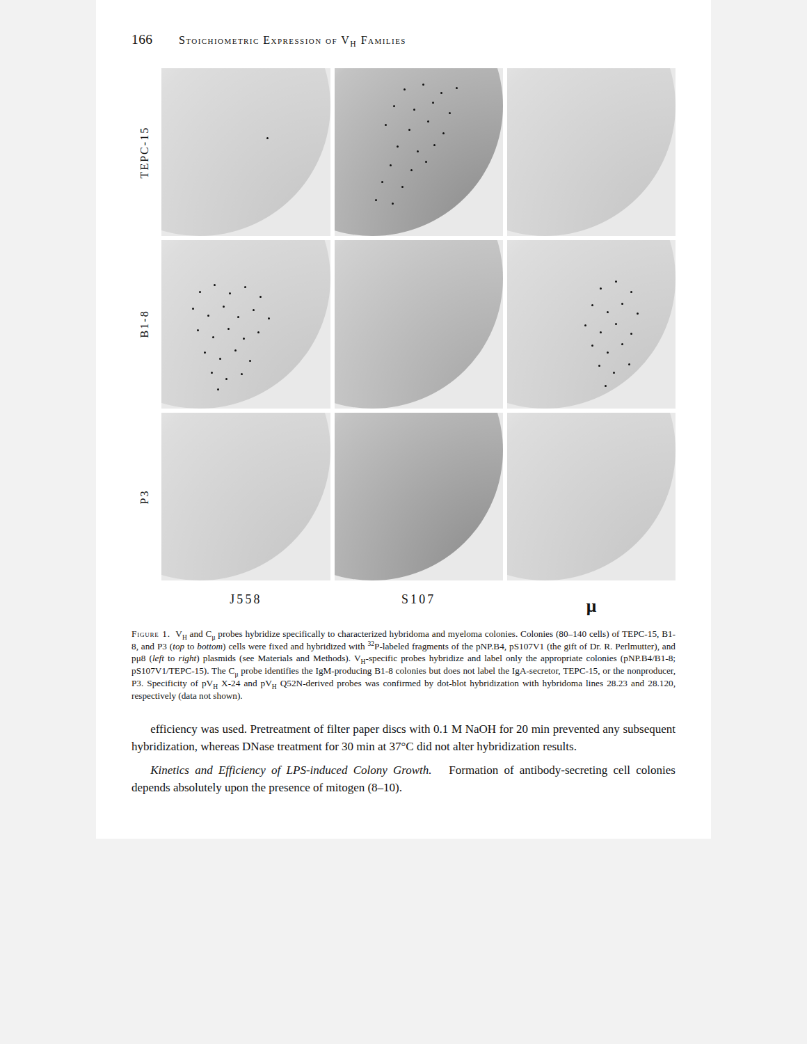166 Stoichiometric Expression of VH Families
TEPC‑15
B1‑8
P3
J558
S107
μ
Figure 1. VH and Cμ probes hybridize specifically to characterized hybridoma and myeloma colonies. Colonies (80–140 cells) of TEPC-15, B1-8, and P3 (top to bottom) cells were fixed and hybridized with 32P-labeled fragments of the pNP.B4, pS107V1 (the gift of Dr. R. Perlmutter), and pμ8 (left to right) plasmids (see Materials and Methods). VH-specific probes hybridize and label only the appropriate colonies (pNP.B4/B1-8; pS107V1/TEPC-15). The Cμ probe identifies the IgM-producing B1-8 colonies but does not label the IgA-secretor, TEPC-15, or the nonproducer, P3. Specificity of pVH X-24 and pVH Q52N-derived probes was confirmed by dot-blot hybridization with hybridoma lines 28.23 and 28.120, respectively (data not shown).
efficiency was used. Pretreatment of filter paper discs with 0.1 M NaOH for 20 min prevented any subsequent hybridization, whereas DNase treatment for 30 min at 37°C did not alter hybridization results.
Kinetics and Efficiency of LPS-induced Colony Growth. Formation of antibody-secreting cell colonies depends absolutely upon the presence of mitogen (8–10).